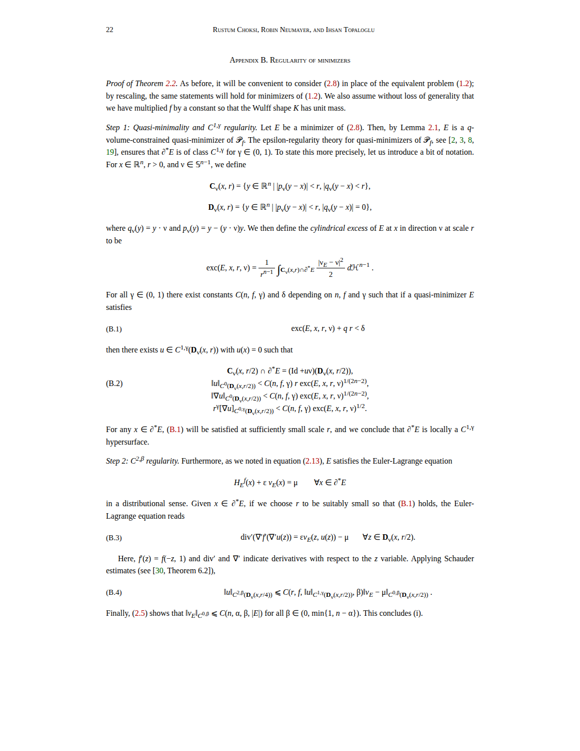22 Rustum Choksi, Robin Neumayer, and Ihsan Topaloglu
Appendix B. Regularity of minimizers
Proof of Theorem 2.2. As before, it will be convenient to consider (2.8) in place of the equivalent problem (1.2); by rescaling, the same statements will hold for minimizers of (1.2). We also assume without loss of generality that we have multiplied f by a constant so that the Wulff shape K has unit mass.
Step 1: Quasi-minimality and C1,γ regularity. Let E be a minimizer of (2.8). Then, by Lemma 2.1, E is a q-volume-constrained quasi-minimizer of 𝒫f. The epsilon-regularity theory for quasi-minimizers of 𝒫f, see [2, 3, 8, 19], ensures that ∂*E is of class C1,γ for γ ∈ (0, 1). To state this more precisely, let us introduce a bit of notation. For x ∈ ℝn, r > 0, and ν ∈ 𝕊n−1, we define
Cν(x, r) = {y ∈ ℝn | |pν(y − x)| < r, |qν(y − x) < r},
Dν(x, r) = {y ∈ ℝn | |pν(y − x)| < r, |qν(y − x)| = 0},
where qν(y) = y · ν and pν(y) = y − (y · ν)y. We then define the cylindrical excess of E at x in direction ν at scale r to be
exc(E, x, r, ν) = 1 rn−1 ∫Cν(x,r)∩∂*E |νE − ν|22 d ℋn−1 .
For all γ ∈ (0, 1) there exist constants C(n, f, γ) and δ depending on n, f and γ such that if a quasi-minimizer E satisfies
(B.1)
exc(E, x, r, ν) + q r < δ
then there exists u ∈ C1,γ(Dν(x, r)) with u(x) = 0 such that
Cν(x, r/2) ∩ ∂*E = (Id +uν)(Dν(x, r/2)),
(B.2)
‖u‖C0(Dν(x,r/2)) < C(n, f, γ) r exc(E, x, r, ν)1/(2n−2),
‖∇u‖C0(Dν(x,r/2)) < C(n, f, γ) exc(E, x, r, ν)1/(2n−2),
rγ[∇u]C0,γ(Dν(x,r/2)) < C(n, f, γ) exc(E, x, r, ν)1/2.
For any x ∈ ∂*E, (B.1) will be satisfied at sufficiently small scale r, and we conclude that ∂*E is locally a C1,γ hypersurface.
Step 2: C2,β regularity. Furthermore, as we noted in equation (2.13), E satisfies the Euler-Lagrange equation
HEf(x) + ε vE(x) = μ ∀x ∈ ∂*E
in a distributional sense. Given x ∈ ∂*E, if we choose r to be suitably small so that (B.1) holds, the Euler-Lagrange equation reads
(B.3)
div′(∇′f′(∇′u(z)) = εvE(z, u(z)) − μ ∀z ∈ Dν(x, r/2).
Here, f′(z) = f(−z, 1) and div′ and ∇′ indicate derivatives with respect to the z variable. Applying Schauder estimates (see [30, Theorem 6.2]),
(B.4)
‖u‖C2,β(Dν(x,r/4)) ⩽ C(r, f, ‖u‖C1,γ(Dν(x,r/2)), β)‖vE − μ‖C0,β(Dν(x,r/2)) .
Finally, (2.5) shows that ‖vE‖C0,β ⩽ C(n, α, β, |E|) for all β ∈ (0, min{1, n − α}). This concludes (i).